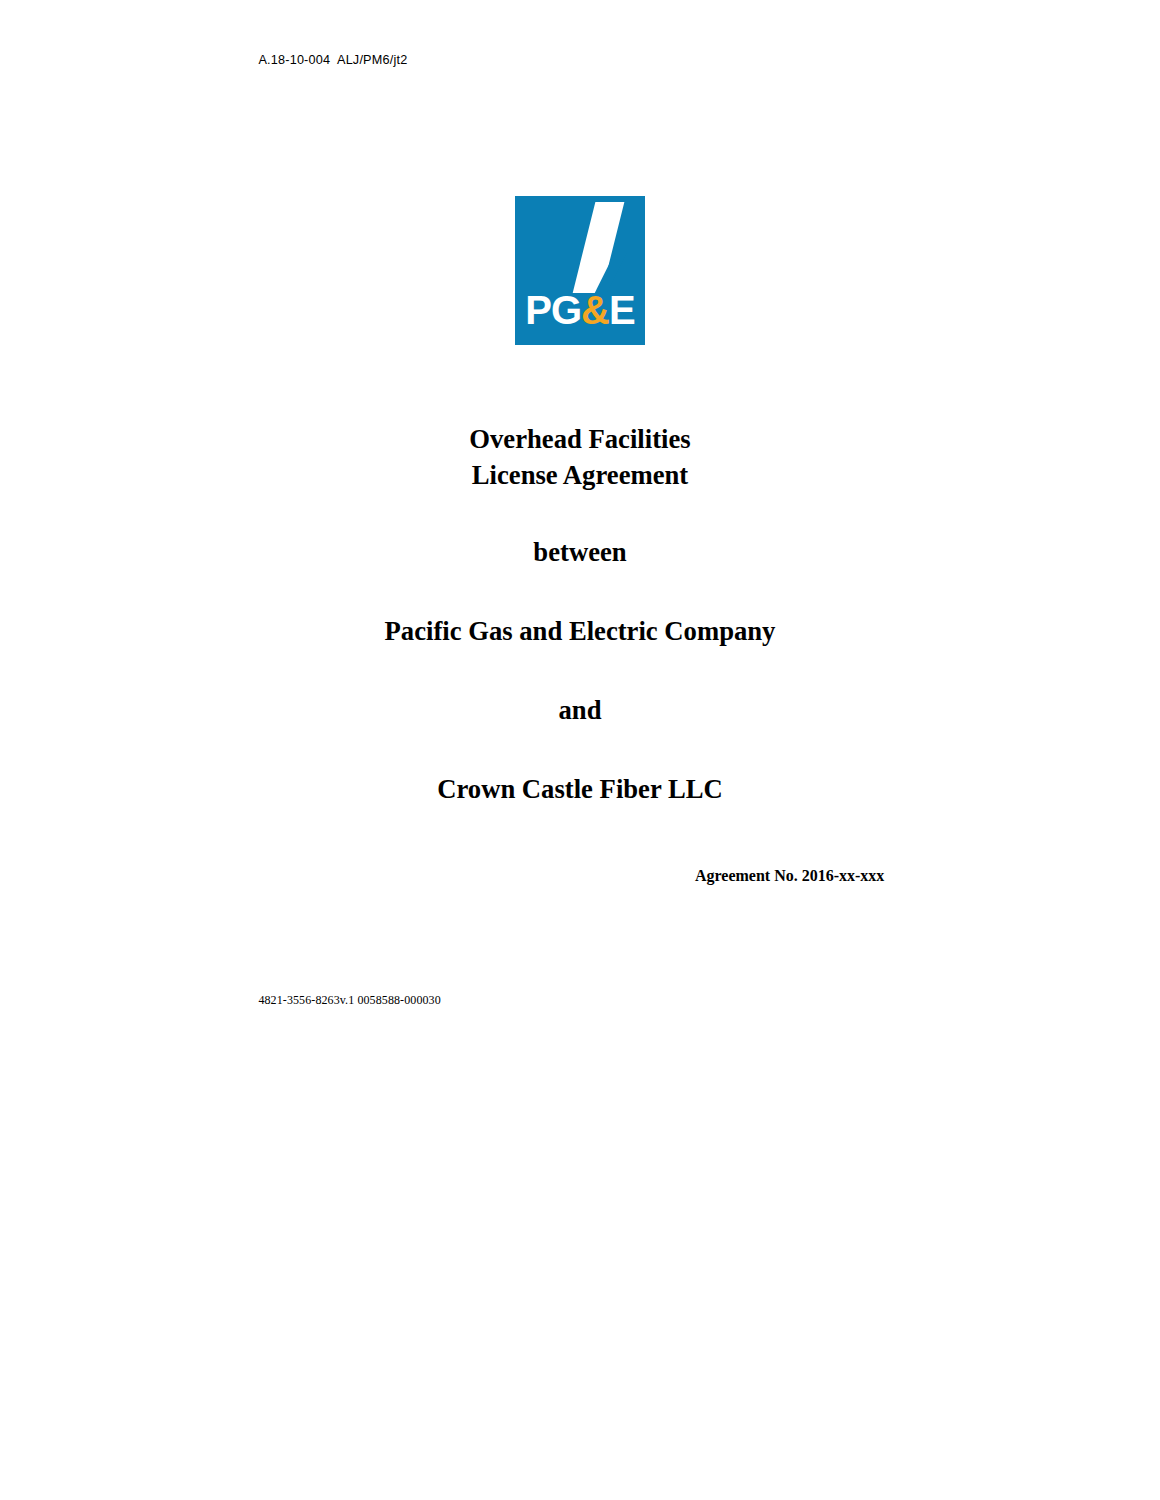A.18-10-004 ALJ/PM6/jt2
PG&E
Overhead Facilities
License Agreement
between
Pacific Gas and Electric Company
and
Crown Castle Fiber LLC
Agreement No. 2016-xx-xxx
4821-3556-8263v.1 0058588-000030